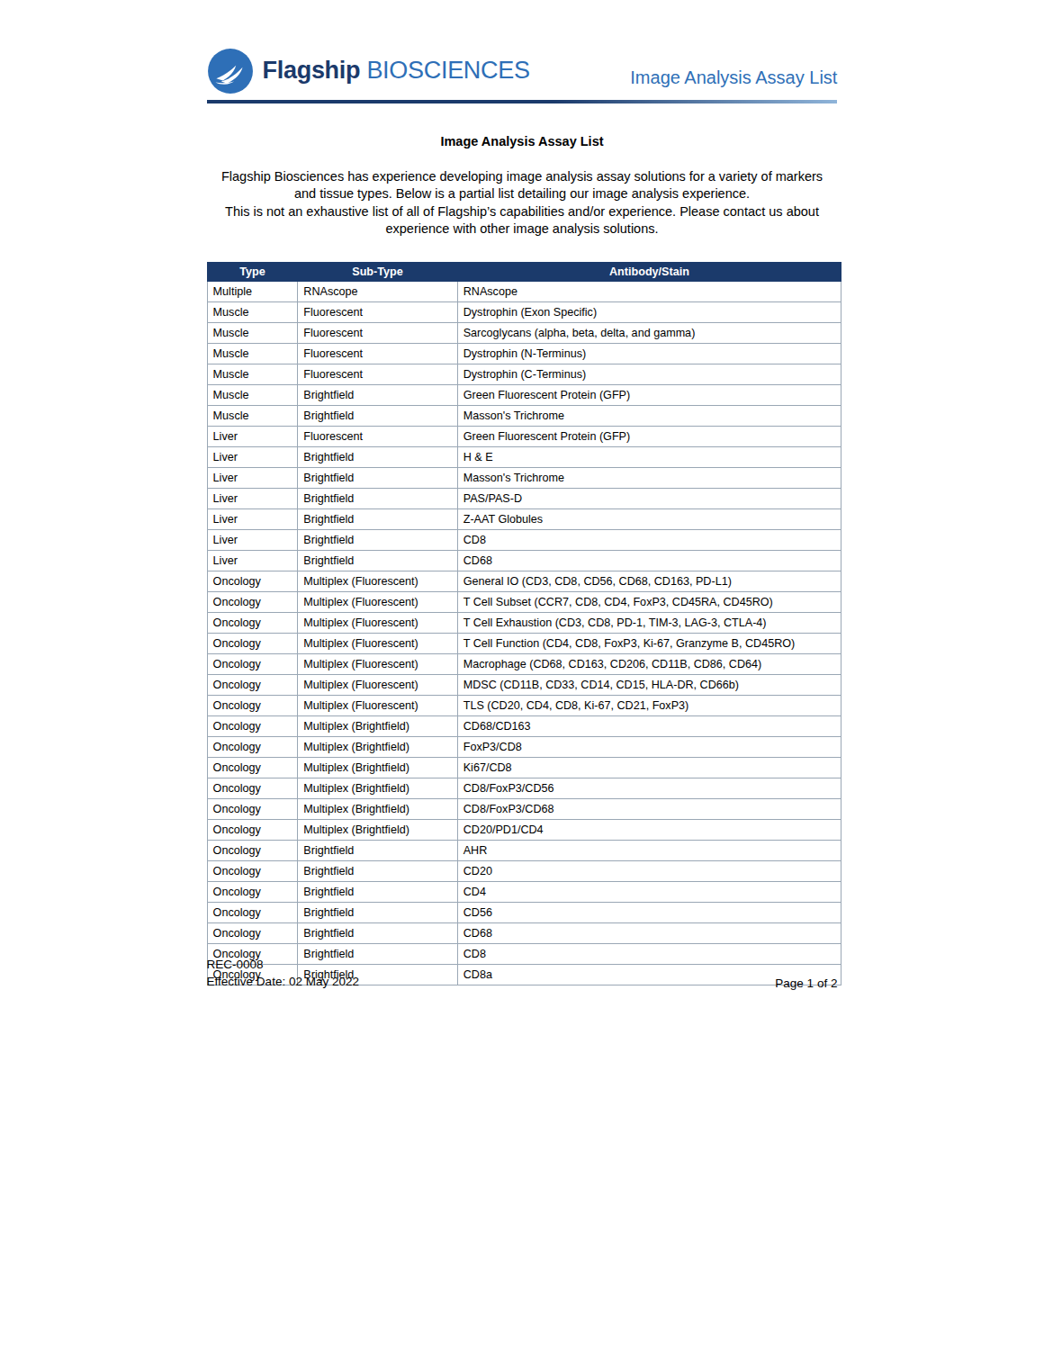Flagship BIOSCIENCES
Image Analysis Assay List
Image Analysis Assay List
Flagship Biosciences has experience developing image analysis assay solutions for a variety of markers and tissue types. Below is a partial list detailing our image analysis experience.
This is not an exhaustive list of all of Flagship’s capabilities and/or experience. Please contact us about experience with other image analysis solutions.
| Type | Sub-Type | Antibody/Stain |
| --- | --- | --- |
| Multiple | RNAscope | RNAscope |
| Muscle | Fluorescent | Dystrophin (Exon Specific) |
| Muscle | Fluorescent | Sarcoglycans (alpha, beta, delta, and gamma) |
| Muscle | Fluorescent | Dystrophin (N-Terminus) |
| Muscle | Fluorescent | Dystrophin (C-Terminus) |
| Muscle | Brightfield | Green Fluorescent Protein (GFP) |
| Muscle | Brightfield | Masson's Trichrome |
| Liver | Fluorescent | Green Fluorescent Protein (GFP) |
| Liver | Brightfield | H & E |
| Liver | Brightfield | Masson's Trichrome |
| Liver | Brightfield | PAS/PAS-D |
| Liver | Brightfield | Z-AAT Globules |
| Liver | Brightfield | CD8 |
| Liver | Brightfield | CD68 |
| Oncology | Multiplex (Fluorescent) | General IO (CD3, CD8, CD56, CD68, CD163, PD-L1) |
| Oncology | Multiplex (Fluorescent) | T Cell Subset (CCR7, CD8, CD4, FoxP3, CD45RA, CD45RO) |
| Oncology | Multiplex (Fluorescent) | T Cell Exhaustion (CD3, CD8, PD-1, TIM-3, LAG-3, CTLA-4) |
| Oncology | Multiplex (Fluorescent) | T Cell Function (CD4, CD8, FoxP3, Ki-67, Granzyme B, CD45RO) |
| Oncology | Multiplex (Fluorescent) | Macrophage (CD68, CD163, CD206, CD11B, CD86, CD64) |
| Oncology | Multiplex (Fluorescent) | MDSC (CD11B, CD33, CD14, CD15, HLA-DR, CD66b) |
| Oncology | Multiplex (Fluorescent) | TLS (CD20, CD4, CD8, Ki-67, CD21, FoxP3) |
| Oncology | Multiplex (Brightfield) | CD68/CD163 |
| Oncology | Multiplex (Brightfield) | FoxP3/CD8 |
| Oncology | Multiplex (Brightfield) | Ki67/CD8 |
| Oncology | Multiplex (Brightfield) | CD8/FoxP3/CD56 |
| Oncology | Multiplex (Brightfield) | CD8/FoxP3/CD68 |
| Oncology | Multiplex (Brightfield) | CD20/PD1/CD4 |
| Oncology | Brightfield | AHR |
| Oncology | Brightfield | CD20 |
| Oncology | Brightfield | CD4 |
| Oncology | Brightfield | CD56 |
| Oncology | Brightfield | CD68 |
| Oncology | Brightfield | CD8 |
| Oncology | Brightfield | CD8a |
REC-0008
Effective Date: 02 May 2022
Page 1 of 2